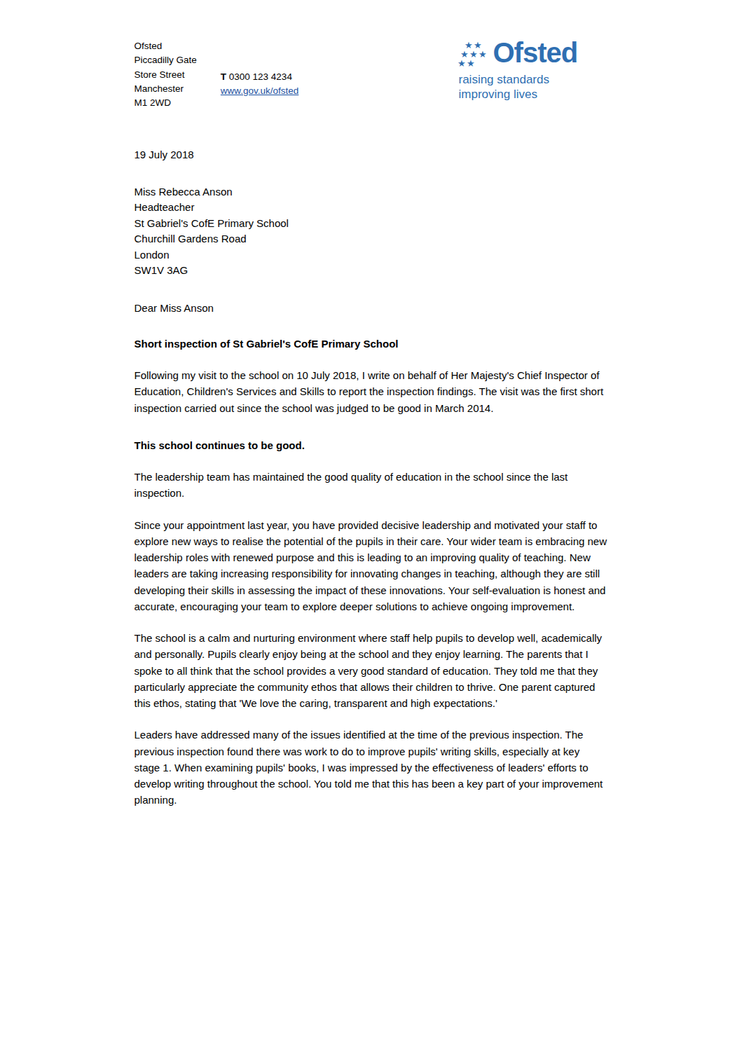Ofsted
Piccadilly Gate
Store Street
Manchester
M1 2WD
T 0300 123 4234
www.gov.uk/ofsted
★★
★★★
★★
Ofsted
raising standards
improving lives
19 July 2018
Miss Rebecca Anson
Headteacher
St Gabriel's CofE Primary School
Churchill Gardens Road
London
SW1V 3AG
Dear Miss Anson
Short inspection of St Gabriel's CofE Primary School
Following my visit to the school on 10 July 2018, I write on behalf of Her Majesty's Chief Inspector of Education, Children's Services and Skills to report the inspection findings. The visit was the first short inspection carried out since the school was judged to be good in March 2014.
This school continues to be good.
The leadership team has maintained the good quality of education in the school since the last inspection.
Since your appointment last year, you have provided decisive leadership and motivated your staff to explore new ways to realise the potential of the pupils in their care. Your wider team is embracing new leadership roles with renewed purpose and this is leading to an improving quality of teaching. New leaders are taking increasing responsibility for innovating changes in teaching, although they are still developing their skills in assessing the impact of these innovations. Your self-evaluation is honest and accurate, encouraging your team to explore deeper solutions to achieve ongoing improvement.
The school is a calm and nurturing environment where staff help pupils to develop well, academically and personally. Pupils clearly enjoy being at the school and they enjoy learning. The parents that I spoke to all think that the school provides a very good standard of education. They told me that they particularly appreciate the community ethos that allows their children to thrive. One parent captured this ethos, stating that 'We love the caring, transparent and high expectations.'
Leaders have addressed many of the issues identified at the time of the previous inspection. The previous inspection found there was work to do to improve pupils' writing skills, especially at key stage 1. When examining pupils' books, I was impressed by the effectiveness of leaders' efforts to develop writing throughout the school. You told me that this has been a key part of your improvement planning.